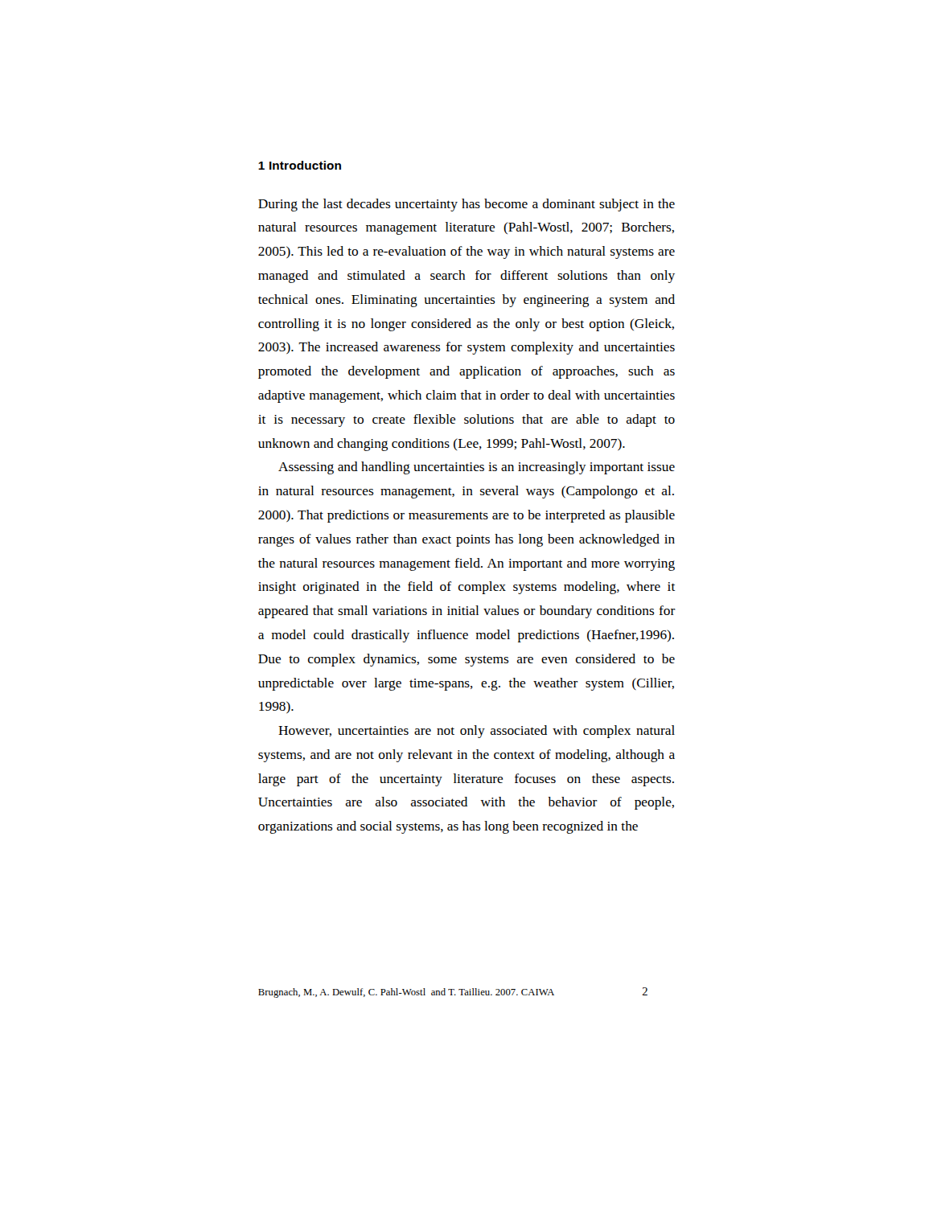1 Introduction
During the last decades uncertainty has become a dominant subject in the natural resources management literature (Pahl-Wostl, 2007; Borchers, 2005). This led to a re-evaluation of the way in which natural systems are managed and stimulated a search for different solutions than only technical ones. Eliminating uncertainties by engineering a system and controlling it is no longer considered as the only or best option (Gleick, 2003). The increased awareness for system complexity and uncertainties promoted the development and application of approaches, such as adaptive management, which claim that in order to deal with uncertainties it is necessary to create flexible solutions that are able to adapt to unknown and changing conditions (Lee, 1999; Pahl-Wostl, 2007).
Assessing and handling uncertainties is an increasingly important issue in natural resources management, in several ways (Campolongo et al. 2000). That predictions or measurements are to be interpreted as plausible ranges of values rather than exact points has long been acknowledged in the natural resources management field. An important and more worrying insight originated in the field of complex systems modeling, where it appeared that small variations in initial values or boundary conditions for a model could drastically influence model predictions (Haefner,1996). Due to complex dynamics, some systems are even considered to be unpredictable over large time-spans, e.g. the weather system (Cillier, 1998).
However, uncertainties are not only associated with complex natural systems, and are not only relevant in the context of modeling, although a large part of the uncertainty literature focuses on these aspects. Uncertainties are also associated with the behavior of people, organizations and social systems, as has long been recognized in the
Brugnach, M., A. Dewulf, C. Pahl-Wostl and T. Taillieu. 2007. CAIWA 2